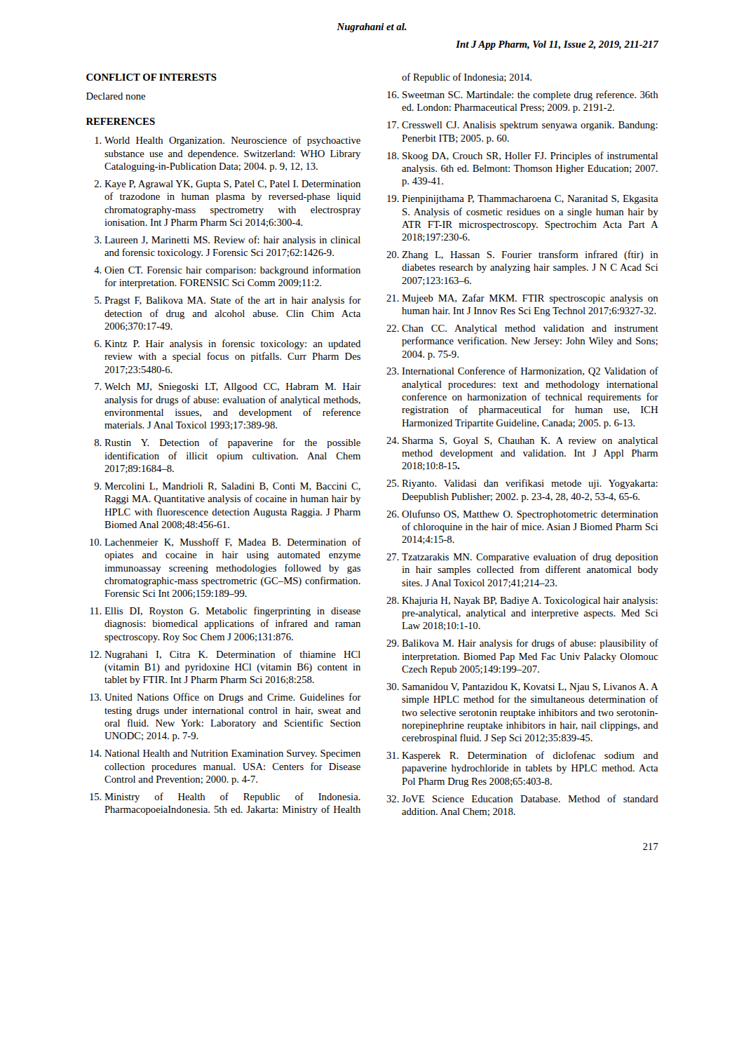Nugrahani et al.
Int J App Pharm, Vol 11, Issue 2, 2019, 211-217
Conflict of Interests
Declared none
References
World Health Organization. Neuroscience of psychoactive substance use and dependence. Switzerland: WHO Library Cataloguing-in-Publication Data; 2004. p. 9, 12, 13.
Kaye P, Agrawal YK, Gupta S, Patel C, Patel I. Determination of trazodone in human plasma by reversed-phase liquid chromatography-mass spectrometry with electrospray ionisation. Int J Pharm Pharm Sci 2014;6:300-4.
Laureen J, Marinetti MS. Review of: hair analysis in clinical and forensic toxicology. J Forensic Sci 2017;62:1426-9.
Oien CT. Forensic hair comparison: background information for interpretation. FORENSIC Sci Comm 2009;11:2.
Pragst F, Balikova MA. State of the art in hair analysis for detection of drug and alcohol abuse. Clin Chim Acta 2006;370:17-49.
Kintz P. Hair analysis in forensic toxicology: an updated review with a special focus on pitfalls. Curr Pharm Des 2017;23:5480-6.
Welch MJ, Sniegoski LT, Allgood CC, Habram M. Hair analysis for drugs of abuse: evaluation of analytical methods, environmental issues, and development of reference materials. J Anal Toxicol 1993;17:389-98.
Rustin Y. Detection of papaverine for the possible identification of illicit opium cultivation. Anal Chem 2017;89:1684–8.
Mercolini L, Mandrioli R, Saladini B, Conti M, Baccini C, Raggi MA. Quantitative analysis of cocaine in human hair by HPLC with fluorescence detection Augusta Raggia. J Pharm Biomed Anal 2008;48:456-61.
Lachenmeier K, Musshoff F, Madea B. Determination of opiates and cocaine in hair using automated enzyme immunoassay screening methodologies followed by gas chromatographic-mass spectrometric (GC–MS) confirmation. Forensic Sci Int 2006;159:189–99.
Ellis DI, Royston G. Metabolic fingerprinting in disease diagnosis: biomedical applications of infrared and raman spectroscopy. Roy Soc Chem J 2006;131:876.
Nugrahani I, Citra K. Determination of thiamine HCl (vitamin B1) and pyridoxine HCl (vitamin B6) content in tablet by FTIR. Int J Pharm Pharm Sci 2016;8:258.
United Nations Office on Drugs and Crime. Guidelines for testing drugs under international control in hair, sweat and oral fluid. New York: Laboratory and Scientific Section UNODC; 2014. p. 7-9.
National Health and Nutrition Examination Survey. Specimen collection procedures manual. USA: Centers for Disease Control and Prevention; 2000. p. 4-7.
Ministry of Health of Republic of Indonesia. PharmacopoeiaIndonesia. 5th ed. Jakarta: Ministry of Health of Republic of Indonesia; 2014.
Sweetman SC. Martindale: the complete drug reference. 36th ed. London: Pharmaceutical Press; 2009. p. 2191-2.
Cresswell CJ. Analisis spektrum senyawa organik. Bandung: Penerbit ITB; 2005. p. 60.
Skoog DA, Crouch SR, Holler FJ. Principles of instrumental analysis. 6th ed. Belmont: Thomson Higher Education; 2007. p. 439-41.
Pienpinijthama P, Thammacharoena C, Naranitad S, Ekgasita S. Analysis of cosmetic residues on a single human hair by ATR FT-IR microspectroscopy. Spectrochim Acta Part A 2018;197:230-6.
Zhang L, Hassan S. Fourier transform infrared (ftir) in diabetes research by analyzing hair samples. J N C Acad Sci 2007;123:163–6.
Mujeeb MA, Zafar MKM. FTIR spectroscopic analysis on human hair. Int J Innov Res Sci Eng Technol 2017;6:9327-32.
Chan CC. Analytical method validation and instrument performance verification. New Jersey: John Wiley and Sons; 2004. p. 75-9.
International Conference of Harmonization, Q2 Validation of analytical procedures: text and methodology international conference on harmonization of technical requirements for registration of pharmaceutical for human use, ICH Harmonized Tripartite Guideline, Canada; 2005. p. 6-13.
Sharma S, Goyal S, Chauhan K. A review on analytical method development and validation. Int J Appl Pharm 2018;10:8-15.
Riyanto. Validasi dan verifikasi metode uji. Yogyakarta: Deepublish Publisher; 2002. p. 23-4, 28, 40-2, 53-4, 65-6.
Olufunso OS, Matthew O. Spectrophotometric determination of chloroquine in the hair of mice. Asian J Biomed Pharm Sci 2014;4:15-8.
Tzatzarakis MN. Comparative evaluation of drug deposition in hair samples collected from different anatomical body sites. J Anal Toxicol 2017;41;214–23.
Khajuria H, Nayak BP, Badiye A. Toxicological hair analysis: pre-analytical, analytical and interpretive aspects. Med Sci Law 2018;10:1-10.
Balikova M. Hair analysis for drugs of abuse: plausibility of interpretation. Biomed Pap Med Fac Univ Palacky Olomouc Czech Repub 2005;149:199–207.
Samanidou V, Pantazidou K, Kovatsi L, Njau S, Livanos A. A simple HPLC method for the simultaneous determination of two selective serotonin reuptake inhibitors and two serotonin-norepinephrine reuptake inhibitors in hair, nail clippings, and cerebrospinal fluid. J Sep Sci 2012;35:839-45.
Kasperek R. Determination of diclofenac sodium and papaverine hydrochloride in tablets by HPLC method. Acta Pol Pharm Drug Res 2008;65:403-8.
JoVE Science Education Database. Method of standard addition. Anal Chem; 2018.
217